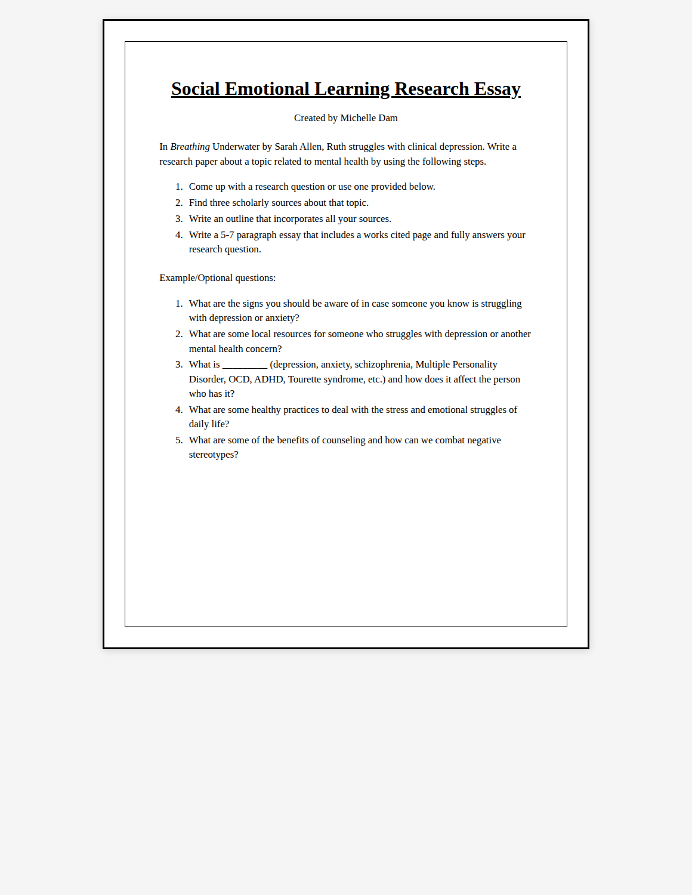Social Emotional Learning Research Essay
Created by Michelle Dam
In Breathing Underwater by Sarah Allen, Ruth struggles with clinical depression. Write a research paper about a topic related to mental health by using the following steps.
Come up with a research question or use one provided below.
Find three scholarly sources about that topic.
Write an outline that incorporates all your sources.
Write a 5-7 paragraph essay that includes a works cited page and fully answers your research question.
Example/Optional questions:
What are the signs you should be aware of in case someone you know is struggling with depression or anxiety?
What are some local resources for someone who struggles with depression or another mental health concern?
What is _________ (depression, anxiety, schizophrenia, Multiple Personality Disorder, OCD, ADHD, Tourette syndrome, etc.) and how does it affect the person who has it?
What are some healthy practices to deal with the stress and emotional struggles of daily life?
What are some of the benefits of counseling and how can we combat negative stereotypes?